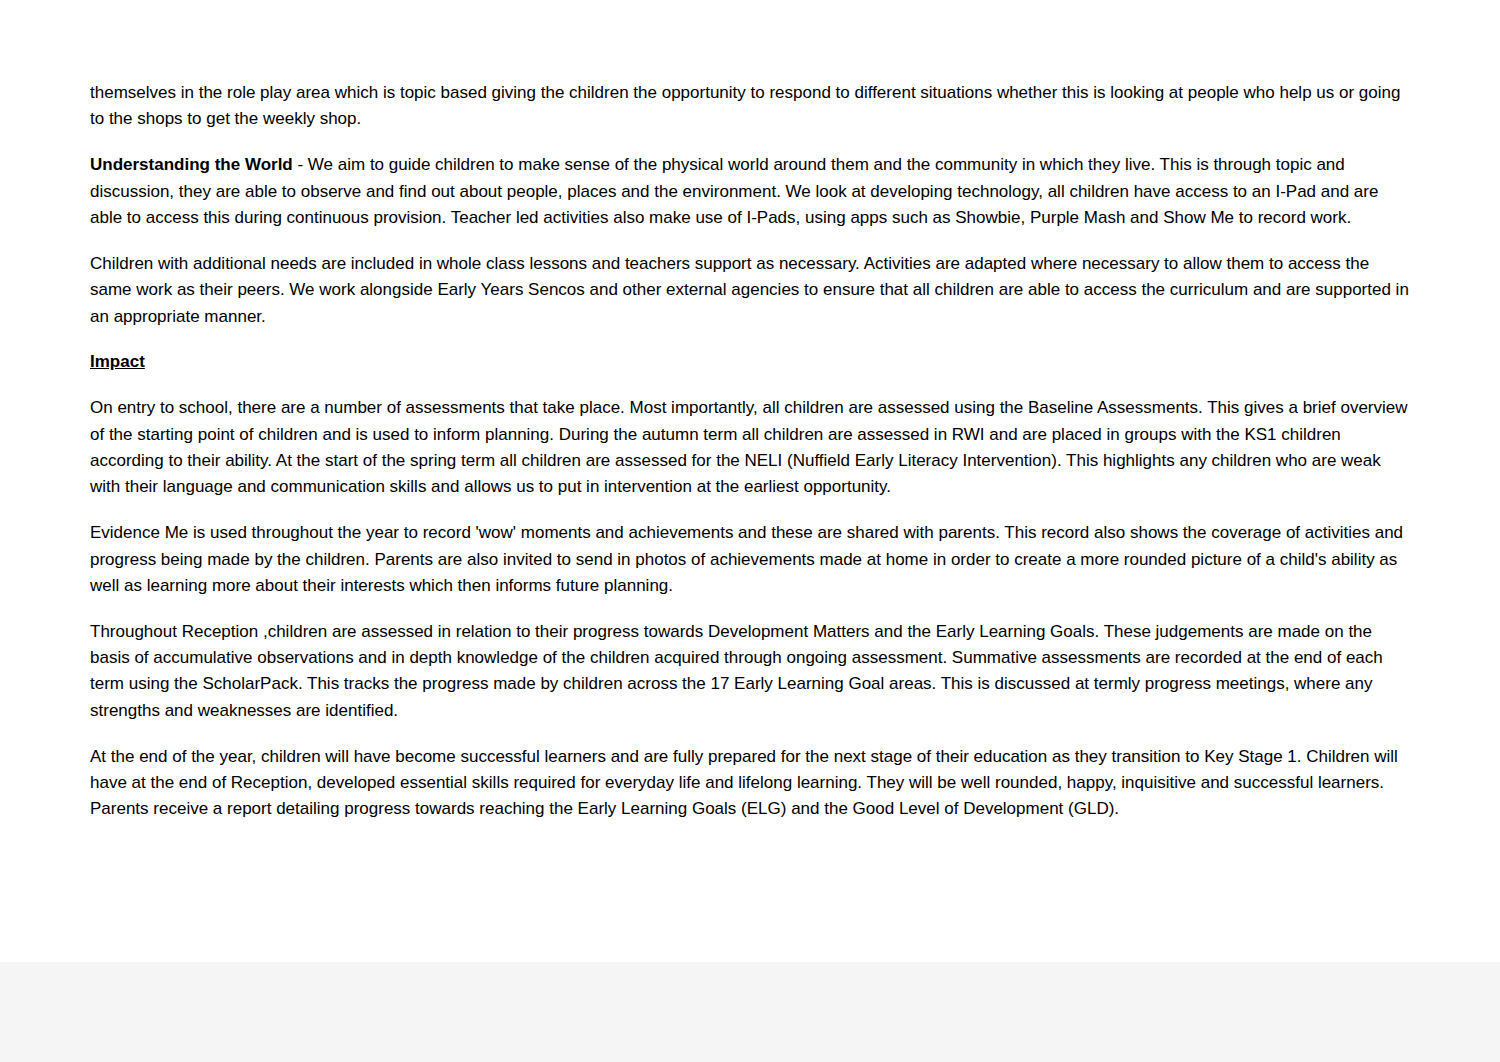themselves in the role play area which is topic based giving the children the opportunity to respond to different situations whether this is looking at people who help us or going to the shops to get the weekly shop.
Understanding the World - We aim to guide children to make sense of the physical world around them and the community in which they live. This is through topic and discussion, they are able to observe and find out about people, places and the environment. We look at developing technology, all children have access to an I-Pad and are able to access this during continuous provision. Teacher led activities also make use of I-Pads, using apps such as Showbie, Purple Mash and Show Me to record work.
Children with additional needs are included in whole class lessons and teachers support as necessary. Activities are adapted where necessary to allow them to access the same work as their peers. We work alongside Early Years Sencos and other external agencies to ensure that all children are able to access the curriculum and are supported in an appropriate manner.
Impact
On entry to school, there are a number of assessments that take place. Most importantly, all children are assessed using the Baseline Assessments. This gives a brief overview of the starting point of children and is used to inform planning. During the autumn term all children are assessed in RWI and are placed in groups with the KS1 children according to their ability. At the start of the spring term all children are assessed for the NELI (Nuffield Early Literacy Intervention). This highlights any children who are weak with their language and communication skills and allows us to put in intervention at the earliest opportunity.
Evidence Me is used throughout the year to record 'wow' moments and achievements and these are shared with parents. This record also shows the coverage of activities and progress being made by the children. Parents are also invited to send in photos of achievements made at home in order to create a more rounded picture of a child's ability as well as learning more about their interests which then informs future planning.
Throughout Reception ,children are assessed in relation to their progress towards Development Matters and the Early Learning Goals. These judgements are made on the basis of accumulative observations and in depth knowledge of the children acquired through ongoing assessment. Summative assessments are recorded at the end of each term using the ScholarPack. This tracks the progress made by children across the 17 Early Learning Goal areas. This is discussed at termly progress meetings, where any strengths and weaknesses are identified.
At the end of the year, children will have become successful learners and are fully prepared for the next stage of their education as they transition to Key Stage 1. Children will have at the end of Reception, developed essential skills required for everyday life and lifelong learning. They will be well rounded, happy, inquisitive and successful learners. Parents receive a report detailing progress towards reaching the Early Learning Goals (ELG) and the Good Level of Development (GLD).